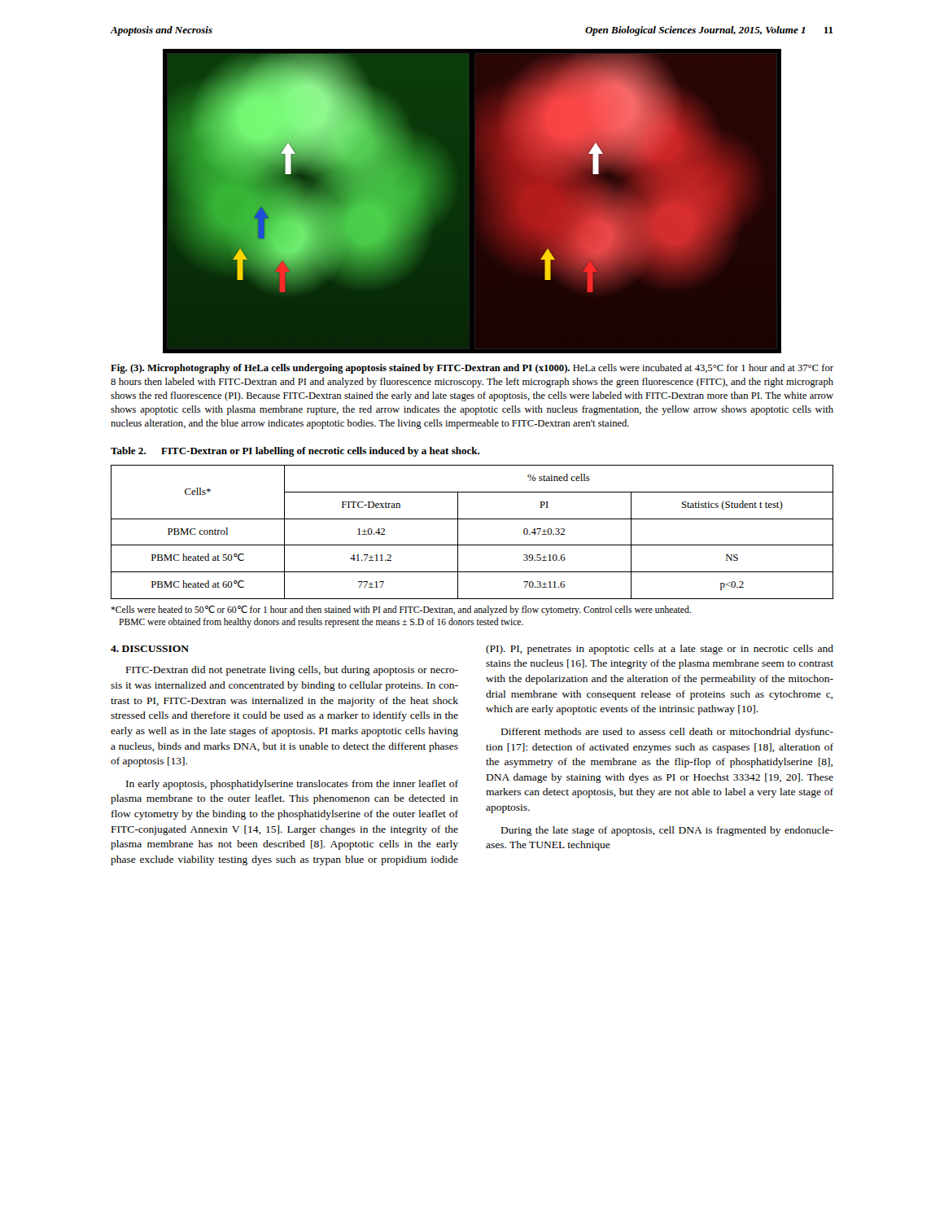Apoptosis and Necrosis
Open Biological Sciences Journal, 2015, Volume 1 11
Fig. (3). Microphotography of HeLa cells undergoing apoptosis stained by FITC-Dextran and PI (x1000). HeLa cells were incubated at 43,5°C for 1 hour and at 37°C for 8 hours then labeled with FITC-Dextran and PI and analyzed by fluorescence microscopy. The left micrograph shows the green fluorescence (FITC), and the right micrograph shows the red fluorescence (PI). Because FITC-Dextran stained the early and late stages of apoptosis, the cells were labeled with FITC-Dextran more than PI. The white arrow shows apoptotic cells with plasma membrane rupture, the red arrow indicates the apoptotic cells with nucleus fragmentation, the yellow arrow shows apoptotic cells with nucleus alteration, and the blue arrow indicates apoptotic bodies. The living cells impermeable to FITC-Dextran aren't stained.
Table 2. FITC-Dextran or PI labelling of necrotic cells induced by a heat shock.
| Cells* | % stained cells |
| --- | --- |
| FITC-Dextran | PI | Statistics (Student t test) |
| PBMC control | 1±0.42 | 0.47±0.32 | |
| PBMC heated at 50℃ | 41.7±11.2 | 39.5±10.6 | NS |
| PBMC heated at 60℃ | 77±17 | 70.3±11.6 | p<0.2 |
*Cells were heated to 50℃ or 60℃ for 1 hour and then stained with PI and FITC-Dextran, and analyzed by flow cytometry. Control cells were unheated. PBMC were obtained from healthy donors and results represent the means ± S.D of 16 donors tested twice.
4. DISCUSSION
FITC-Dextran did not penetrate living cells, but during apoptosis or necrosis it was internalized and concentrated by binding to cellular proteins. In contrast to PI, FITC-Dextran was internalized in the majority of the heat shock stressed cells and therefore it could be used as a marker to identify cells in the early as well as in the late stages of apoptosis. PI marks apoptotic cells having a nucleus, binds and marks DNA, but it is unable to detect the different phases of apoptosis [13].
In early apoptosis, phosphatidylserine translocates from the inner leaflet of plasma membrane to the outer leaflet. This phenomenon can be detected in flow cytometry by the binding to the phosphatidylserine of the outer leaflet of FITC-conjugated Annexin V [14, 15]. Larger changes in the integrity of the plasma membrane has not been described [8]. Apoptotic cells in the early phase exclude viability testing dyes such as trypan blue or propidium iodide (PI). PI, penetrates in apoptotic cells at a late stage or in necrotic cells and stains the nucleus [16]. The integrity of the plasma membrane seem to contrast with the depolarization and the alteration of the permeability of the mitochondrial membrane with consequent release of proteins such as cytochrome c, which are early apoptotic events of the intrinsic pathway [10].
Different methods are used to assess cell death or mitochondrial dysfunction [17]: detection of activated enzymes such as caspases [18], alteration of the asymmetry of the membrane as the flip-flop of phosphatidylserine [8], DNA damage by staining with dyes as PI or Hoechst 33342 [19, 20]. These markers can detect apoptosis, but they are not able to label a very late stage of apoptosis.
During the late stage of apoptosis, cell DNA is fragmented by endonucleases. The TUNEL technique